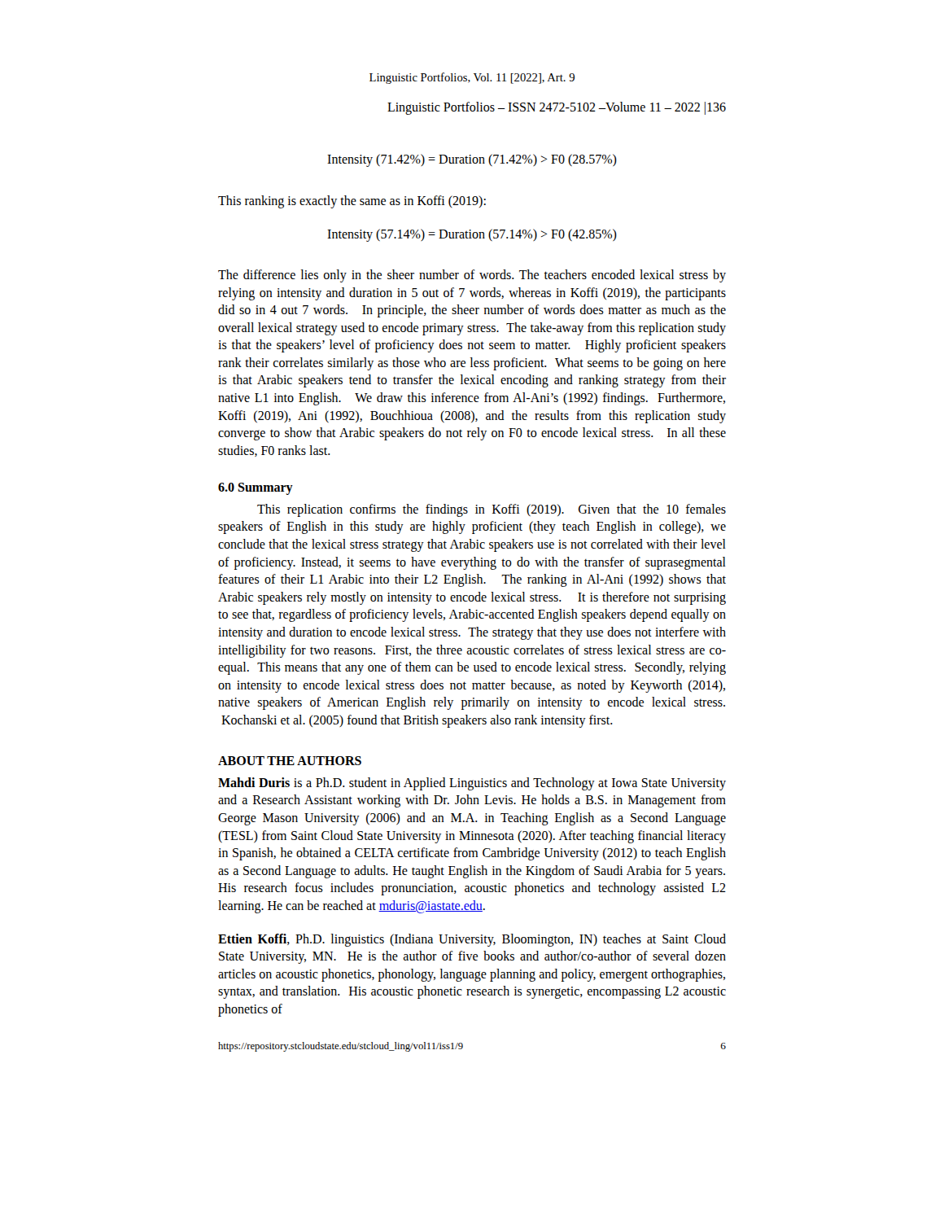Linguistic Portfolios, Vol. 11 [2022], Art. 9
Linguistic Portfolios – ISSN 2472-5102 –Volume 11 – 2022 |136
Intensity (71.42%) = Duration (71.42%) > F0 (28.57%)
This ranking is exactly the same as in Koffi (2019):
Intensity (57.14%) = Duration (57.14%) > F0 (42.85%)
The difference lies only in the sheer number of words. The teachers encoded lexical stress by relying on intensity and duration in 5 out of 7 words, whereas in Koffi (2019), the participants did so in 4 out 7 words. In principle, the sheer number of words does matter as much as the overall lexical strategy used to encode primary stress. The take-away from this replication study is that the speakers’ level of proficiency does not seem to matter. Highly proficient speakers rank their correlates similarly as those who are less proficient. What seems to be going on here is that Arabic speakers tend to transfer the lexical encoding and ranking strategy from their native L1 into English. We draw this inference from Al-Ani’s (1992) findings. Furthermore, Koffi (2019), Ani (1992), Bouchhioua (2008), and the results from this replication study converge to show that Arabic speakers do not rely on F0 to encode lexical stress. In all these studies, F0 ranks last.
6.0 Summary
This replication confirms the findings in Koffi (2019). Given that the 10 females speakers of English in this study are highly proficient (they teach English in college), we conclude that the lexical stress strategy that Arabic speakers use is not correlated with their level of proficiency. Instead, it seems to have everything to do with the transfer of suprasegmental features of their L1 Arabic into their L2 English. The ranking in Al-Ani (1992) shows that Arabic speakers rely mostly on intensity to encode lexical stress. It is therefore not surprising to see that, regardless of proficiency levels, Arabic-accented English speakers depend equally on intensity and duration to encode lexical stress. The strategy that they use does not interfere with intelligibility for two reasons. First, the three acoustic correlates of stress lexical stress are co-equal. This means that any one of them can be used to encode lexical stress. Secondly, relying on intensity to encode lexical stress does not matter because, as noted by Keyworth (2014), native speakers of American English rely primarily on intensity to encode lexical stress. Kochanski et al. (2005) found that British speakers also rank intensity first.
About the Authors
Mahdi Duris is a Ph.D. student in Applied Linguistics and Technology at Iowa State University and a Research Assistant working with Dr. John Levis. He holds a B.S. in Management from George Mason University (2006) and an M.A. in Teaching English as a Second Language (TESL) from Saint Cloud State University in Minnesota (2020). After teaching financial literacy in Spanish, he obtained a CELTA certificate from Cambridge University (2012) to teach English as a Second Language to adults. He taught English in the Kingdom of Saudi Arabia for 5 years. His research focus includes pronunciation, acoustic phonetics and technology assisted L2 learning. He can be reached at mduris@iastate.edu.
Ettien Koffi, Ph.D. linguistics (Indiana University, Bloomington, IN) teaches at Saint Cloud State University, MN. He is the author of five books and author/co-author of several dozen articles on acoustic phonetics, phonology, language planning and policy, emergent orthographies, syntax, and translation. His acoustic phonetic research is synergetic, encompassing L2 acoustic phonetics of
https://repository.stcloudstate.edu/stcloud_ling/vol11/iss1/9 6